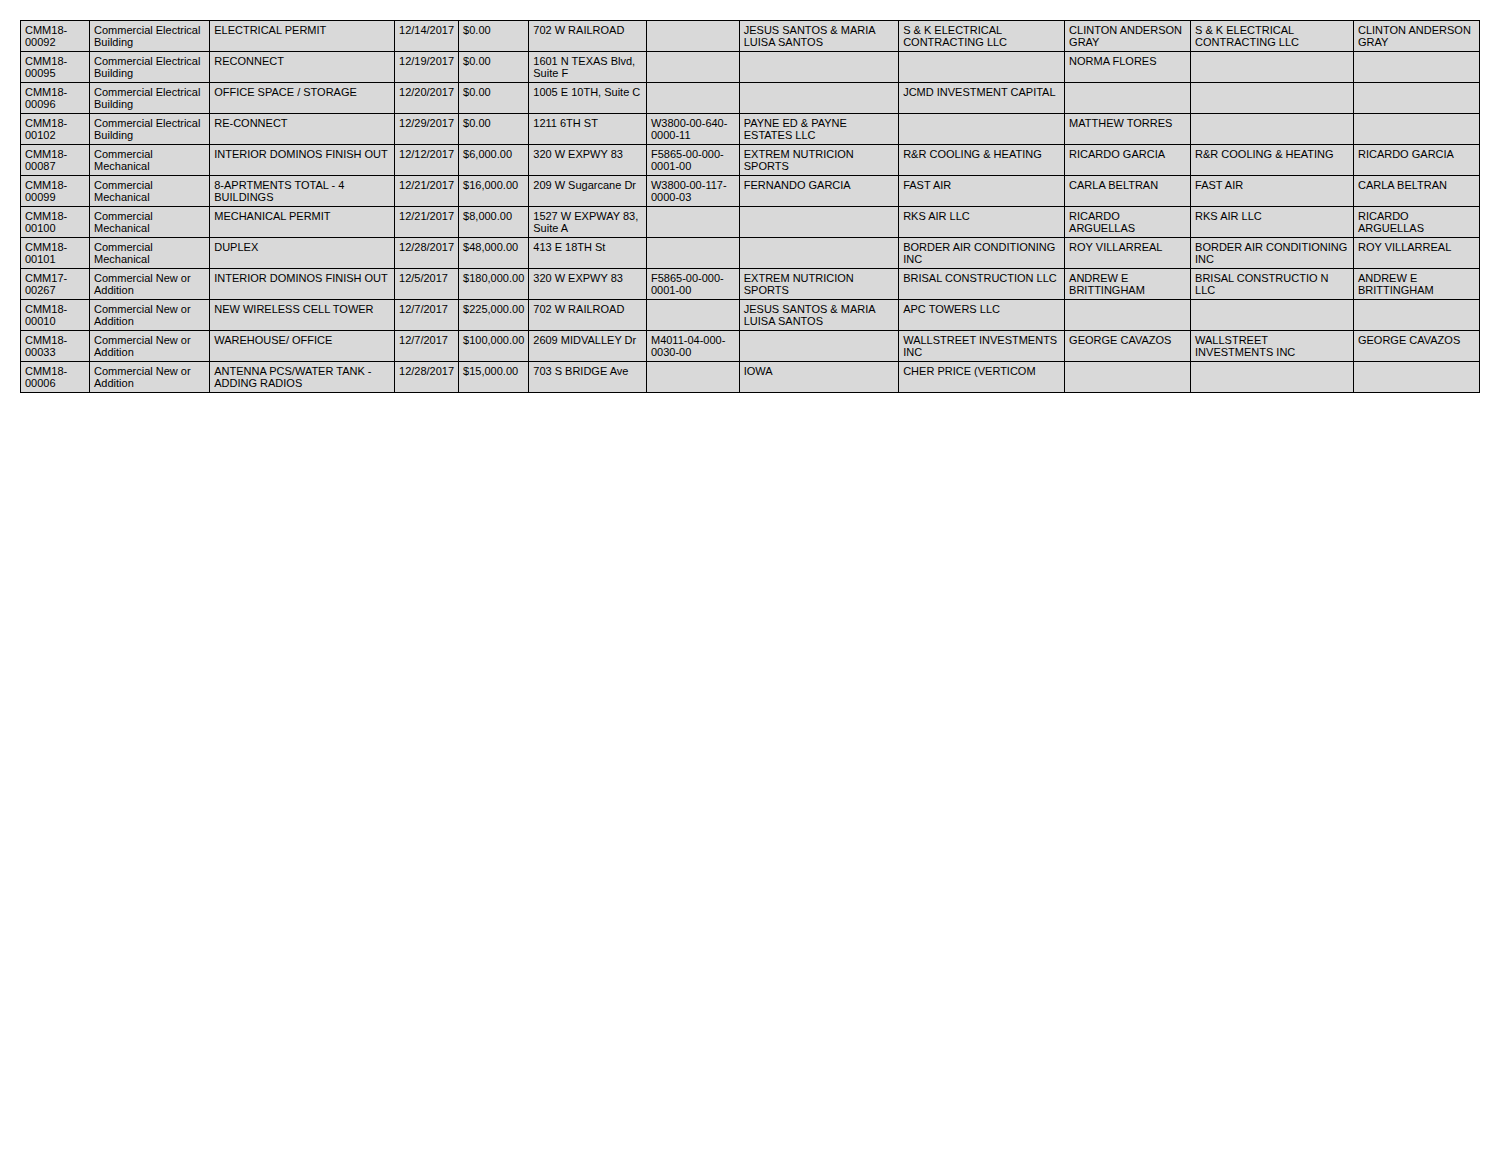| CMM18-00092 | Commercial Electrical Building | ELECTRICAL PERMIT | 12/14/2017 | $0.00 | 702 W RAILROAD | | JESUS SANTOS & MARIA LUISA SANTOS | S & K ELECTRICAL CONTRACTING LLC | CLINTON ANDERSON GRAY | S & K ELECTRICAL CONTRACTING LLC | CLINTON ANDERSON GRAY |
| CMM18-00095 | Commercial Electrical Building | RECONNECT | 12/19/2017 | $0.00 | 1601 N TEXAS Blvd, Suite F | | | | NORMA FLORES | | |
| CMM18-00096 | Commercial Electrical Building | OFFICE SPACE / STORAGE | 12/20/2017 | $0.00 | 1005 E 10TH, Suite C | | | JCMD INVESTMENT CAPITAL | | | |
| CMM18-00102 | Commercial Electrical Building | RE-CONNECT | 12/29/2017 | $0.00 | 1211 6TH ST | W3800-00-640-0000-11 | PAYNE ED & PAYNE ESTATES LLC | | MATTHEW TORRES | | |
| CMM18-00087 | Commercial Mechanical | INTERIOR DOMINOS FINISH OUT | 12/12/2017 | $6,000.00 | 320 W EXPWY 83 | F5865-00-000-0001-00 | EXTREM NUTRICION SPORTS | R&R COOLING & HEATING | RICARDO GARCIA | R&R COOLING & HEATING | RICARDO GARCIA |
| CMM18-00099 | Commercial Mechanical | 8-APRTMENTS TOTAL - 4 BUILDINGS | 12/21/2017 | $16,000.00 | 209 W Sugarcane Dr | W3800-00-117-0000-03 | FERNANDO GARCIA | FAST AIR | CARLA BELTRAN | FAST AIR | CARLA BELTRAN |
| CMM18-00100 | Commercial Mechanical | MECHANICAL PERMIT | 12/21/2017 | $8,000.00 | 1527 W EXPWAY 83, Suite A | | | RKS AIR LLC | RICARDO ARGUELLAS | RKS AIR LLC | RICARDO ARGUELLAS |
| CMM18-00101 | Commercial Mechanical | DUPLEX | 12/28/2017 | $48,000.00 | 413 E 18TH St | | | BORDER AIR CONDITIONING INC | ROY VILLARREAL | BORDER AIR CONDITIONING INC | ROY VILLARREAL |
| CMM17-00267 | Commercial New or Addition | INTERIOR DOMINOS FINISH OUT | 12/5/2017 | $180,000.00 | 320 W EXPWY 83 | F5865-00-000-0001-00 | EXTREM NUTRICION SPORTS | BRISAL CONSTRUCTION LLC | ANDREW E BRITTINGHAM | BRISAL CONSTRUCTIO N LLC | ANDREW E BRITTINGHAM |
| CMM18-00010 | Commercial New or Addition | NEW WIRELESS CELL TOWER | 12/7/2017 | $225,000.00 | 702 W RAILROAD | | JESUS SANTOS & MARIA LUISA SANTOS | APC TOWERS LLC | | | |
| CMM18-00033 | Commercial New or Addition | WAREHOUSE/ OFFICE | 12/7/2017 | $100,000.00 | 2609 MIDVALLEY Dr | M4011-04-000-0030-00 | | WALLSTREET INVESTMENTS INC | GEORGE CAVAZOS | WALLSTREET INVESTMENTS INC | GEORGE CAVAZOS |
| CMM18-00006 | Commercial New or Addition | ANTENNA PCS/WATER TANK - ADDING RADIOS | 12/28/2017 | $15,000.00 | 703 S BRIDGE Ave | | IOWA | CHER PRICE (VERTICOM | | | |